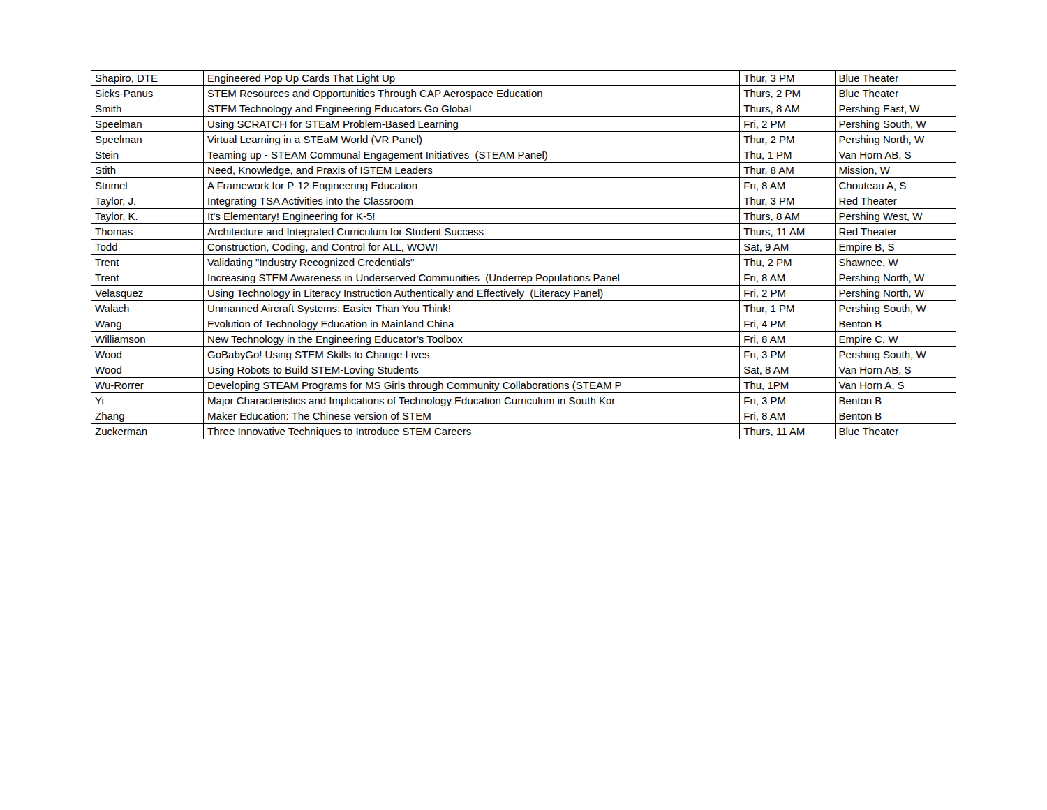| Shapiro, DTE | Engineered Pop Up Cards That Light Up | Thur, 3 PM | Blue Theater |
| Sicks-Panus | STEM Resources and Opportunities Through CAP Aerospace Education | Thurs, 2 PM | Blue Theater |
| Smith | STEM Technology and Engineering Educators Go Global | Thurs, 8 AM | Pershing East, W |
| Speelman | Using SCRATCH for STEaM Problem-Based Learning | Fri, 2 PM | Pershing South, W |
| Speelman | Virtual Learning in a STEaM World (VR Panel) | Thur, 2 PM | Pershing North, W |
| Stein | Teaming up - STEAM Communal Engagement Initiatives (STEAM Panel) | Thu, 1 PM | Van Horn AB, S |
| Stith | Need, Knowledge, and Praxis of ISTEM Leaders | Thur, 8 AM | Mission, W |
| Strimel | A Framework for P-12 Engineering Education | Fri, 8 AM | Chouteau A, S |
| Taylor, J. | Integrating TSA Activities into the Classroom | Thur, 3 PM | Red Theater |
| Taylor, K. | It's Elementary! Engineering for K-5! | Thurs, 8 AM | Pershing West, W |
| Thomas | Architecture and Integrated Curriculum for Student Success | Thurs, 11 AM | Red Theater |
| Todd | Construction, Coding, and Control for ALL, WOW! | Sat, 9 AM | Empire B, S |
| Trent | Validating "Industry Recognized Credentials" | Thu, 2 PM | Shawnee, W |
| Trent | Increasing STEM Awareness in Underserved Communities (Underrep Populations Panel | Fri, 8 AM | Pershing North, W |
| Velasquez | Using Technology in Literacy Instruction Authentically and Effectively (Literacy Panel) | Fri, 2 PM | Pershing North, W |
| Walach | Unmanned Aircraft Systems: Easier Than You Think! | Thur, 1 PM | Pershing South, W |
| Wang | Evolution of Technology Education in Mainland China | Fri, 4 PM | Benton B |
| Williamson | New Technology in the Engineering Educator’s Toolbox | Fri, 8 AM | Empire C, W |
| Wood | GoBabyGo! Using STEM Skills to Change Lives | Fri, 3 PM | Pershing South, W |
| Wood | Using Robots to Build STEM-Loving Students | Sat, 8 AM | Van Horn AB, S |
| Wu-Rorrer | Developing STEAM Programs for MS Girls through Community Collaborations (STEAM P | Thu, 1PM | Van Horn A, S |
| Yi | Major Characteristics and Implications of Technology Education Curriculum in South Kor | Fri, 3 PM | Benton B |
| Zhang | Maker Education: The Chinese version of STEM | Fri, 8 AM | Benton B |
| Zuckerman | Three Innovative Techniques to Introduce STEM Careers | Thurs, 11 AM | Blue Theater |